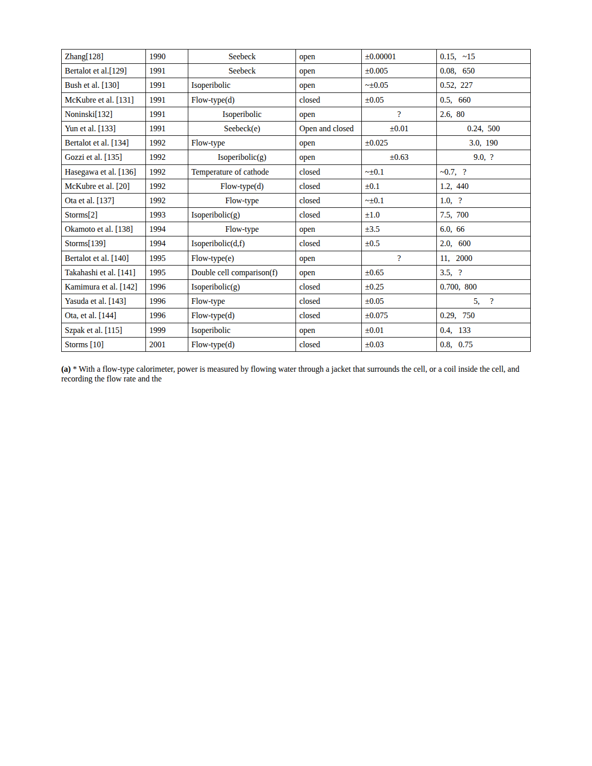| Zhang[128] | 1990 | Seebeck | open | ±0.00001 | 0.15, ~15 |
| Bertalot et al.[129] | 1991 | Seebeck | open | ±0.005 | 0.08, 650 |
| Bush et al. [130] | 1991 | Isoperibolic | open | ~±0.05 | 0.52, 227 |
| McKubre et al. [131] | 1991 | Flow-type(d) | closed | ±0.05 | 0.5, 660 |
| Noninski[132] | 1991 | Isoperibolic | open | ? | 2.6, 80 |
| Yun et al. [133] | 1991 | Seebeck(e) | Open and closed | ±0.01 | 0.24, 500 |
| Bertalot et al. [134] | 1992 | Flow-type | open | ±0.025 | 3.0, 190 |
| Gozzi et al. [135] | 1992 | Isoperibolic(g) | open | ±0.63 | 9.0, ? |
| Hasegawa et al. [136] | 1992 | Temperature of cathode | closed | ~±0.1 | ~0.7, ? |
| McKubre et al. [20] | 1992 | Flow-type(d) | closed | ±0.1 | 1.2, 440 |
| Ota et al. [137] | 1992 | Flow-type | closed | ~±0.1 | 1.0, ? |
| Storms[2] | 1993 | Isoperibolic(g) | closed | ±1.0 | 7.5, 700 |
| Okamoto et al. [138] | 1994 | Flow-type | open | ±3.5 | 6.0, 66 |
| Storms[139] | 1994 | Isoperibolic(d,f) | closed | ±0.5 | 2.0, 600 |
| Bertalot et al. [140] | 1995 | Flow-type(e) | open | ? | 11, 2000 |
| Takahashi et al. [141] | 1995 | Double cell comparison(f) | open | ±0.65 | 3.5, ? |
| Kamimura et al. [142] | 1996 | Isoperibolic(g) | closed | ±0.25 | 0.700, 800 |
| Yasuda et al. [143] | 1996 | Flow-type | closed | ±0.05 | 5, ? |
| Ota, et al. [144] | 1996 | Flow-type(d) | closed | ±0.075 | 0.29, 750 |
| Szpak et al. [115] | 1999 | Isoperibolic | open | ±0.01 | 0.4, 133 |
| Storms [10] | 2001 | Flow-type(d) | closed | ±0.03 | 0.8, 0.75 |
(a) * With a flow-type calorimeter, power is measured by flowing water through a jacket that surrounds the cell, or a coil inside the cell, and recording the flow rate and the